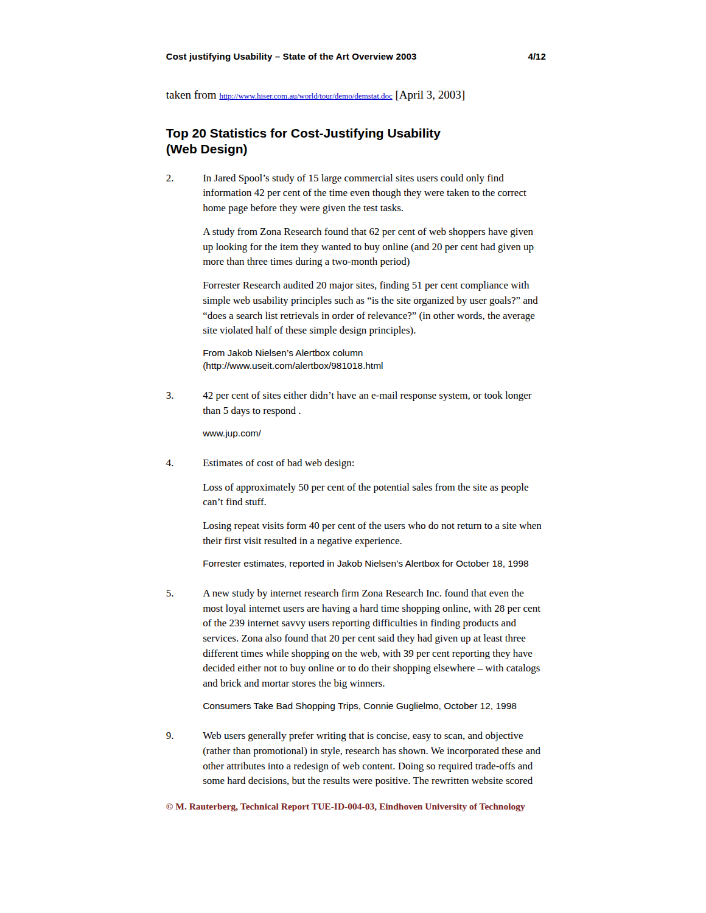Cost justifying Usability – State of the Art Overview 2003
4/12
taken from http://www.hiser.com.au/world/tour/demo/demstat.doc [April 3, 2003]
Top 20 Statistics for Cost-Justifying Usability
(Web Design)
2.
In Jared Spool’s study of 15 large commercial sites users could only find information 42 per cent of the time even though they were taken to the correct home page before they were given the test tasks.
A study from Zona Research found that 62 per cent of web shoppers have given up looking for the item they wanted to buy online (and 20 per cent had given up more than three times during a two-month period)
Forrester Research audited 20 major sites, finding 51 per cent compliance with simple web usability principles such as “is the site organized by user goals?” and “does a search list retrievals in order of relevance?” (in other words, the average site violated half of these simple design principles).
From Jakob Nielsen’s Alertbox column
(http://www.useit.com/alertbox/981018.html
3.
42 per cent of sites either didn’t have an e-mail response system, or took longer than 5 days to respond .
www.jup.com/
4.
Estimates of cost of bad web design:
Loss of approximately 50 per cent of the potential sales from the site as people can’t find stuff.
Losing repeat visits form 40 per cent of the users who do not return to a site when their first visit resulted in a negative experience.
Forrester estimates, reported in Jakob Nielsen’s Alertbox for October 18, 1998
5.
A new study by internet research firm Zona Research Inc. found that even the most loyal internet users are having a hard time shopping online, with 28 per cent of the 239 internet savvy users reporting difficulties in finding products and services. Zona also found that 20 per cent said they had given up at least three different times while shopping on the web, with 39 per cent reporting they have decided either not to buy online or to do their shopping elsewhere – with catalogs and brick and mortar stores the big winners.
Consumers Take Bad Shopping Trips, Connie Guglielmo, October 12, 1998
9.
Web users generally prefer writing that is concise, easy to scan, and objective (rather than promotional) in style, research has shown. We incorporated these and other attributes into a redesign of web content. Doing so required trade-offs and some hard decisions, but the results were positive. The rewritten website scored
© M. Rauterberg, Technical Report TUE-ID-004-03, Eindhoven University of Technology